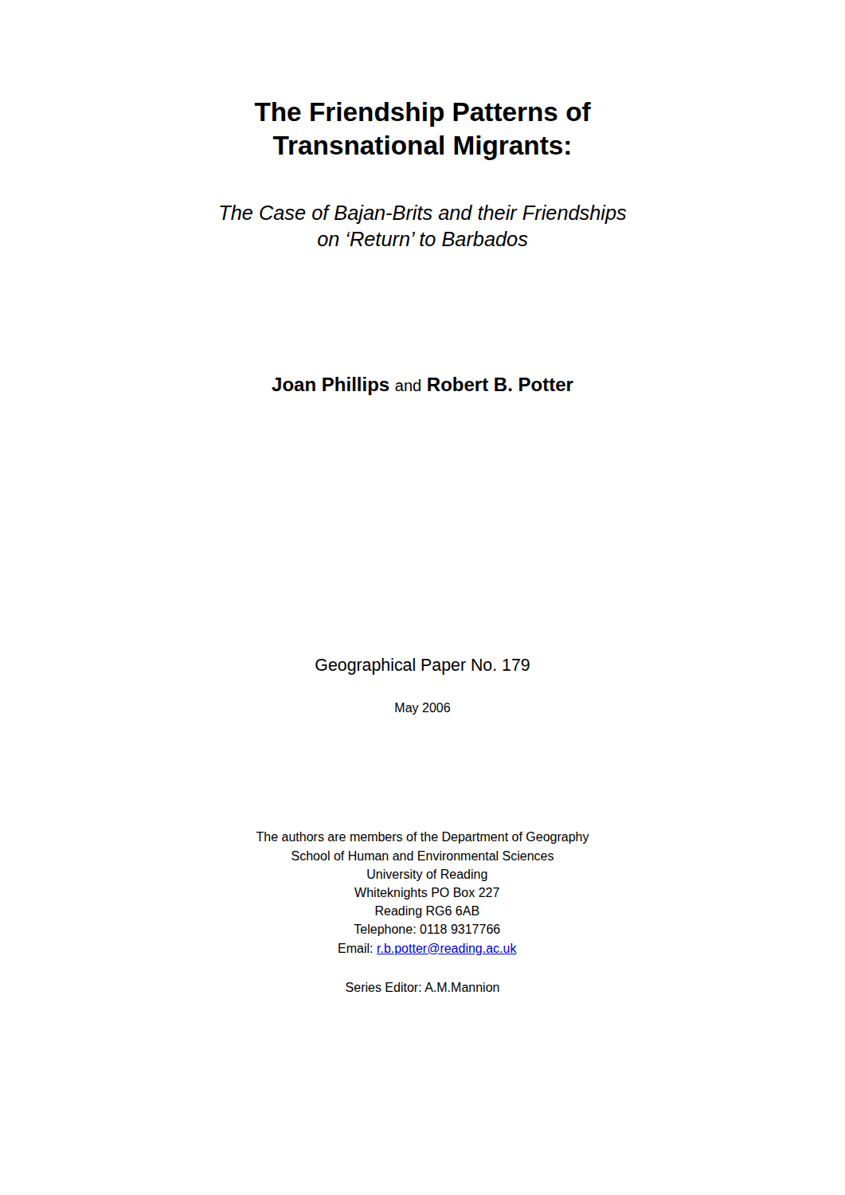The Friendship Patterns of Transnational Migrants:
The Case of Bajan-Brits and their Friendships on ‘Return’ to Barbados
Joan Phillips and Robert B. Potter
Geographical Paper No. 179
May 2006
The authors are members of the Department of Geography
School of Human and Environmental Sciences
University of Reading Whiteknights PO Box 227 Reading RG6 6AB Telephone: 0118 9317766 Email: r.b.potter@reading.ac.uk
Series Editor: A.M.Mannion